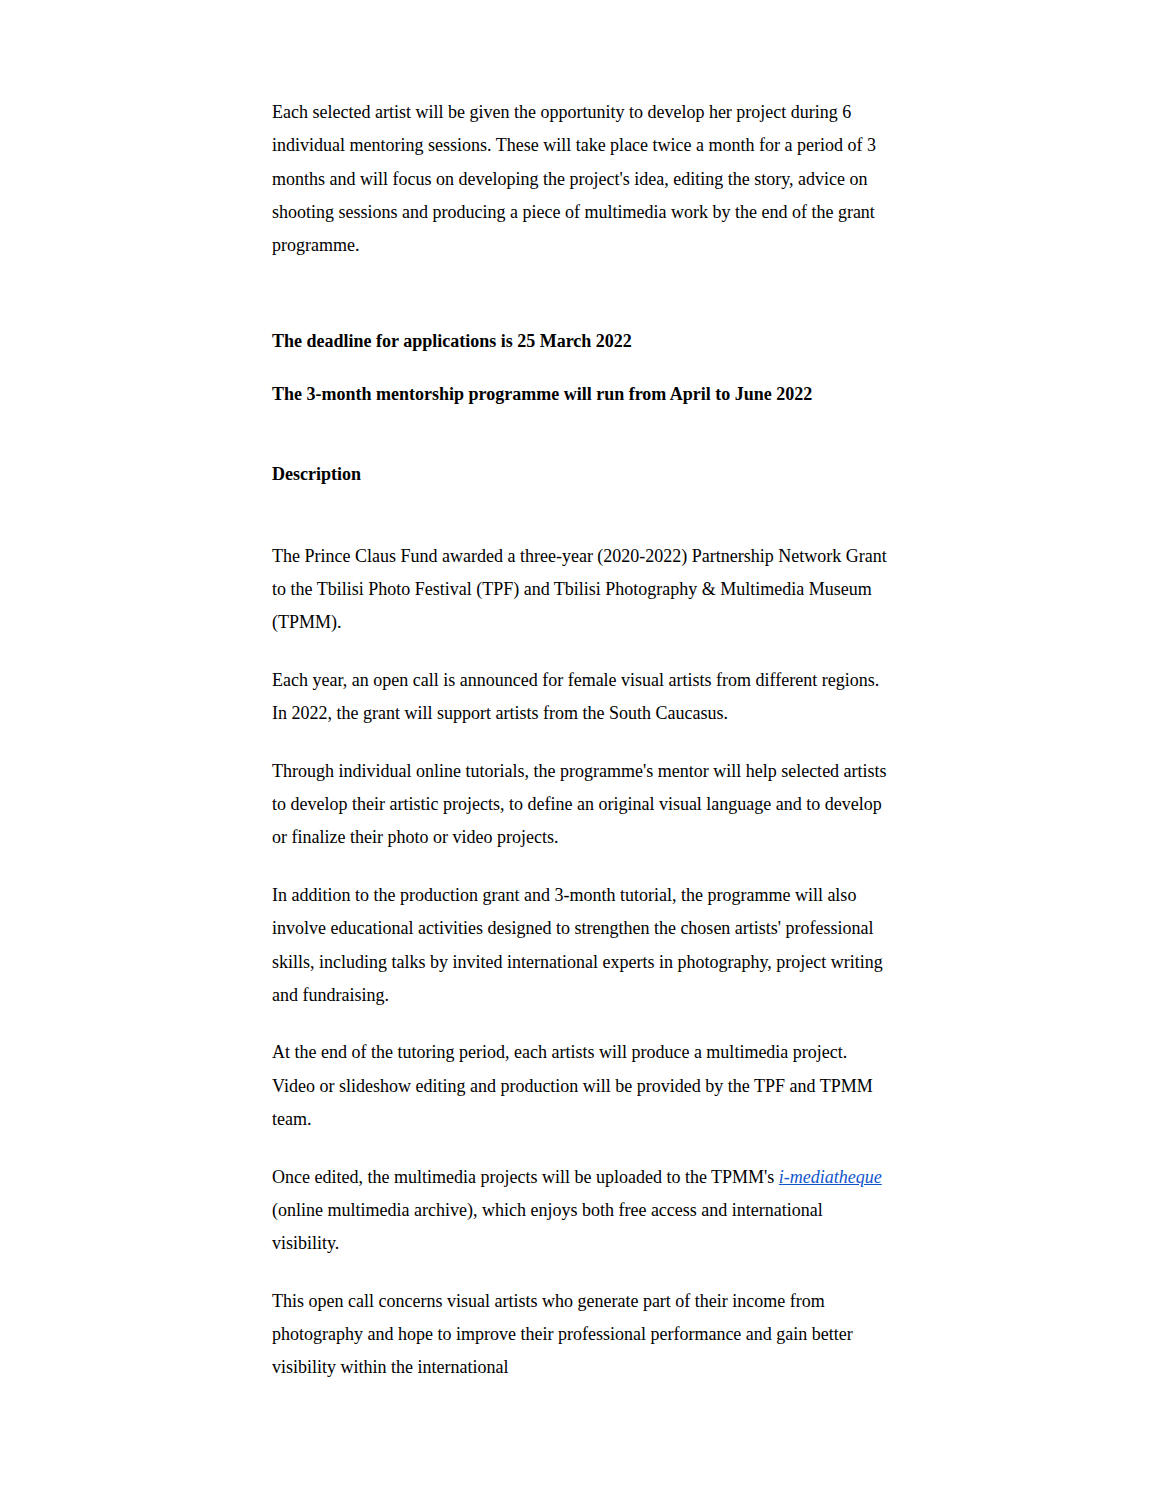Each selected artist will be given the opportunity to develop her project during 6 individual mentoring sessions. These will take place twice a month for a period of 3 months and will focus on developing the project's idea, editing the story, advice on shooting sessions and producing a piece of multimedia work by the end of the grant programme.
The deadline for applications is 25 March 2022
The 3-month mentorship programme will run from April to June 2022
Description
The Prince Claus Fund awarded a three-year (2020-2022) Partnership Network Grant to the Tbilisi Photo Festival (TPF) and Tbilisi Photography & Multimedia Museum (TPMM).
Each year, an open call is announced for female visual artists from different regions. In 2022, the grant will support artists from the South Caucasus.
Through individual online tutorials, the programme's mentor will help selected artists to develop their artistic projects, to define an original visual language and to develop or finalize their photo or video projects.
In addition to the production grant and 3-month tutorial, the programme will also involve educational activities designed to strengthen the chosen artists' professional skills, including talks by invited international experts in photography, project writing and fundraising.
At the end of the tutoring period, each artists will produce a multimedia project. Video or slideshow editing and production will be provided by the TPF and TPMM team.
Once edited, the multimedia projects will be uploaded to the TPMM's i-mediatheque (online multimedia archive), which enjoys both free access and international visibility.
This open call concerns visual artists who generate part of their income from photography and hope to improve their professional performance and gain better visibility within the international